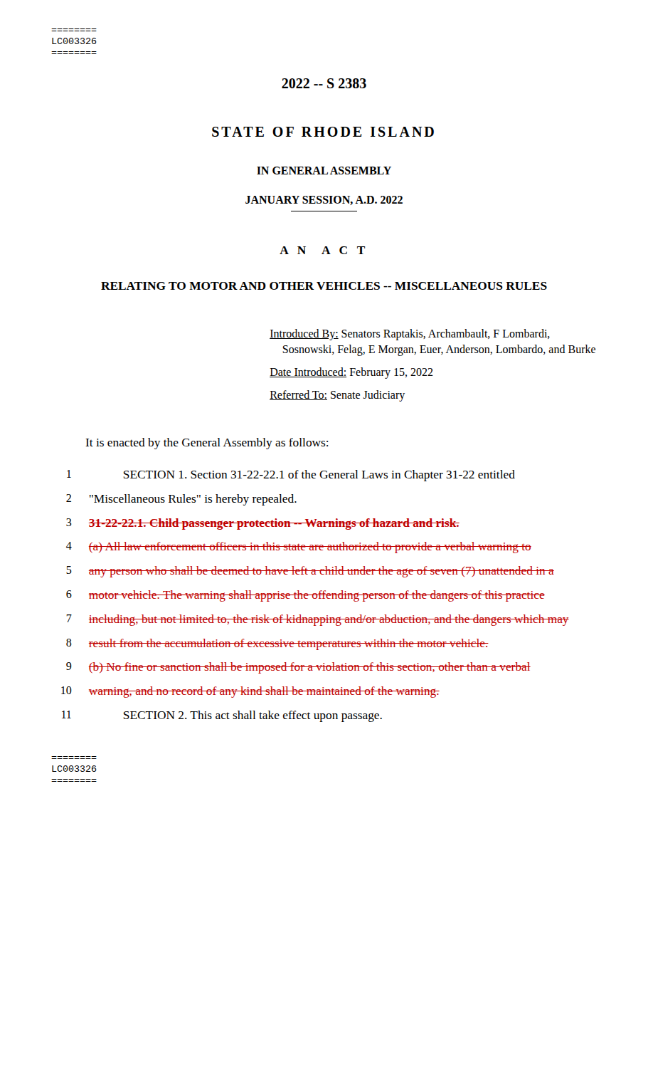========
LC003326
========
2022 -- S 2383
STATE OF RHODE ISLAND
IN GENERAL ASSEMBLY
JANUARY SESSION, A.D. 2022
A N A C T
RELATING TO MOTOR AND OTHER VEHICLES -- MISCELLANEOUS RULES
Introduced By: Senators Raptakis, Archambault, F Lombardi, Sosnowski, Felag, E Morgan, Euer, Anderson, Lombardo, and Burke
Date Introduced: February 15, 2022
Referred To: Senate Judiciary
It is enacted by the General Assembly as follows:
SECTION 1. Section 31-22-22.1 of the General Laws in Chapter 31-22 entitled
"Miscellaneous Rules" is hereby repealed.
31-22-22.1. Child passenger protection -- Warnings of hazard and risk.
(a) All law enforcement officers in this state are authorized to provide a verbal warning to
any person who shall be deemed to have left a child under the age of seven (7) unattended in a
motor vehicle. The warning shall apprise the offending person of the dangers of this practice
including, but not limited to, the risk of kidnapping and/or abduction, and the dangers which may
result from the accumulation of excessive temperatures within the motor vehicle.
(b) No fine or sanction shall be imposed for a violation of this section, other than a verbal
warning, and no record of any kind shall be maintained of the warning.
SECTION 2. This act shall take effect upon passage.
========
LC003326
========